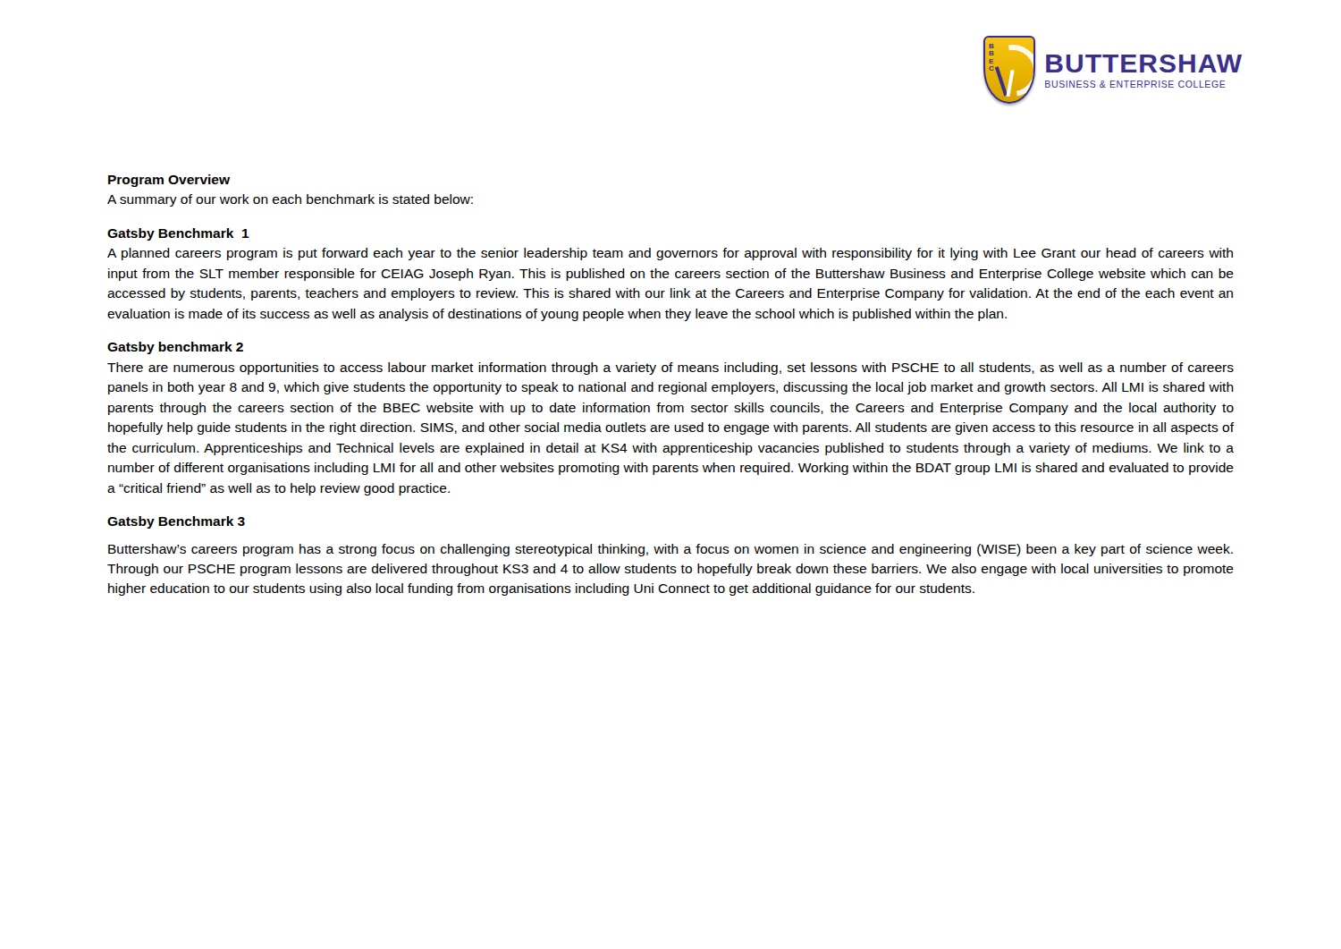B
B
E
C
BUTTERSHAW
BUSINESS & ENTERPRISE COLLEGE
Program Overview
A summary of our work on each benchmark is stated below:
Gatsby Benchmark 1
A planned careers program is put forward each year to the senior leadership team and governors for approval with responsibility for it lying with Lee Grant our head of careers with input from the SLT member responsible for CEIAG Joseph Ryan. This is published on the careers section of the Buttershaw Business and Enterprise College website which can be accessed by students, parents, teachers and employers to review. This is shared with our link at the Careers and Enterprise Company for validation. At the end of the each event an evaluation is made of its success as well as analysis of destinations of young people when they leave the school which is published within the plan.
Gatsby benchmark 2
There are numerous opportunities to access labour market information through a variety of means including, set lessons with PSCHE to all students, as well as a number of careers panels in both year 8 and 9, which give students the opportunity to speak to national and regional employers, discussing the local job market and growth sectors. All LMI is shared with parents through the careers section of the BBEC website with up to date information from sector skills councils, the Careers and Enterprise Company and the local authority to hopefully help guide students in the right direction. SIMS, and other social media outlets are used to engage with parents. All students are given access to this resource in all aspects of the curriculum. Apprenticeships and Technical levels are explained in detail at KS4 with apprenticeship vacancies published to students through a variety of mediums. We link to a number of different organisations including LMI for all and other websites promoting with parents when required. Working within the BDAT group LMI is shared and evaluated to provide a “critical friend” as well as to help review good practice.
Gatsby Benchmark 3
Buttershaw’s careers program has a strong focus on challenging stereotypical thinking, with a focus on women in science and engineering (WISE) been a key part of science week. Through our PSCHE program lessons are delivered throughout KS3 and 4 to allow students to hopefully break down these barriers. We also engage with local universities to promote higher education to our students using also local funding from organisations including Uni Connect to get additional guidance for our students.